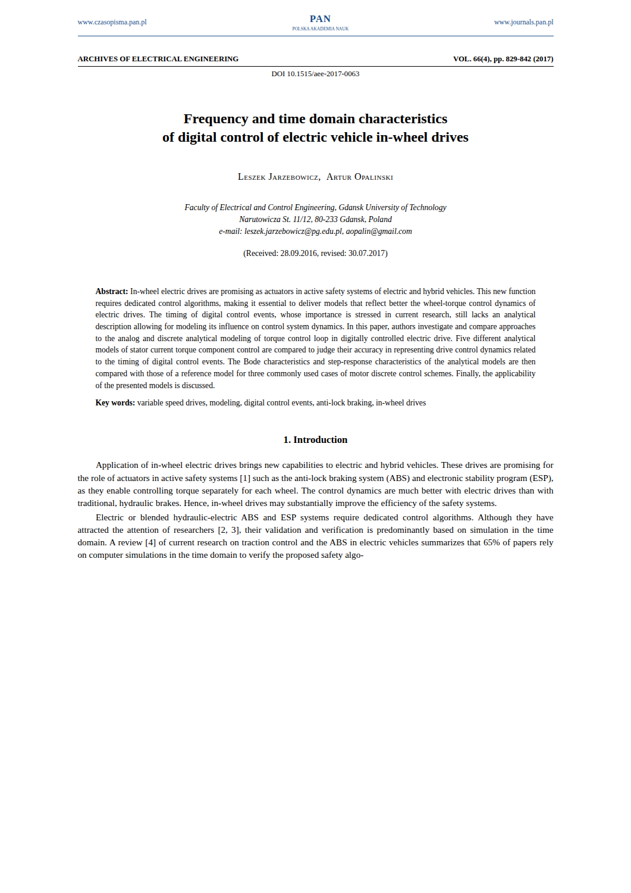www.czasopisma.pan.pl PANPOLSKA AKADEMIA NAUK www.journals.pan.pl
ARCHIVES OF ELECTRICAL ENGINEERING VOL. 66(4), pp. 829-842 (2017)
DOI 10.1515/aee-2017-0063
Frequency and time domain characteristics
of digital control of electric vehicle in-wheel drives
Leszek Jarzebowicz, Artur Opalinski
Faculty of Electrical and Control Engineering, Gdansk University of Technology
Narutowicza St. 11/12, 80-233 Gdansk, Poland
e-mail: leszek.jarzebowicz@pg.edu.pl, aopalin@gmail.com
(Received: 28.09.2016, revised: 30.07.2017)
Abstract: In-wheel electric drives are promising as actuators in active safety systems of electric and hybrid vehicles. This new function requires dedicated control algorithms, making it essential to deliver models that reflect better the wheel-torque control dynamics of electric drives. The timing of digital control events, whose importance is stressed in current research, still lacks an analytical description allowing for modeling its influence on control system dynamics. In this paper, authors investigate and compare approaches to the analog and discrete analytical modeling of torque control loop in digitally controlled electric drive. Five different analytical models of stator current torque component control are compared to judge their accuracy in representing drive control dynamics related to the timing of digital control events. The Bode characteristics and step-response characteristics of the analytical models are then compared with those of a reference model for three commonly used cases of motor discrete control schemes. Finally, the applicability of the presented models is discussed.
Key words: variable speed drives, modeling, digital control events, anti-lock braking, in-wheel drives
1. Introduction
Application of in-wheel electric drives brings new capabilities to electric and hybrid vehicles. These drives are promising for the role of actuators in active safety systems [1] such as the anti-lock braking system (ABS) and electronic stability program (ESP), as they enable controlling torque separately for each wheel. The control dynamics are much better with electric drives than with traditional, hydraulic brakes. Hence, in-wheel drives may substantially improve the efficiency of the safety systems.
Electric or blended hydraulic-electric ABS and ESP systems require dedicated control algorithms. Although they have attracted the attention of researchers [2, 3], their validation and verification is predominantly based on simulation in the time domain. A review [4] of current research on traction control and the ABS in electric vehicles summarizes that 65% of papers rely on computer simulations in the time domain to verify the proposed safety algo-